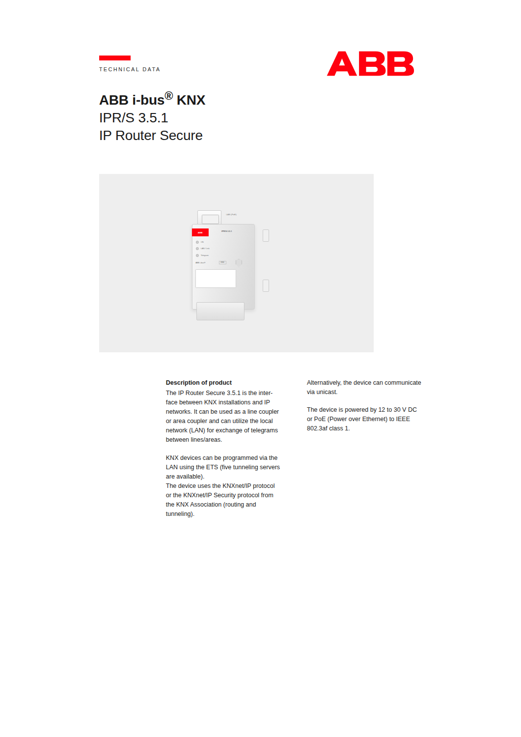Technical data
ABB i-bus® KNX
IPR/S 3.5.1
IP Router Secure
LAN (PoE)
ABB
IPR/S 3.5.1
ON
LAN / Link
Telegram
ABB i-bus®
KNX
Description of product
The IP Router Secure 3.5.1 is the interface between KNX installations and IP networks. It can be used as a line coupler or area coupler and can utilize the local network (LAN) for exchange of telegrams between lines/areas.
KNX devices can be programmed via the LAN using the ETS (five tunneling servers are available).
The device uses the KNXnet/IP protocol or the KNXnet/IP Security protocol from the KNX Association (routing and tunneling).
Alternatively, the device can communicate via unicast.
The device is powered by 12 to 30 V DC or PoE (Power over Ethernet) to IEEE 802.3af class 1.